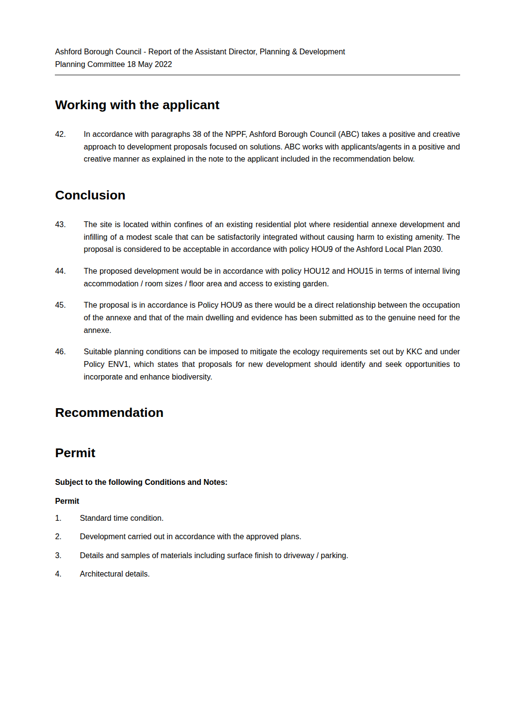Ashford Borough Council - Report of the Assistant Director, Planning & Development
Planning Committee 18 May 2022
Working with the applicant
42. In accordance with paragraphs 38 of the NPPF, Ashford Borough Council (ABC) takes a positive and creative approach to development proposals focused on solutions. ABC works with applicants/agents in a positive and creative manner as explained in the note to the applicant included in the recommendation below.
Conclusion
43. The site is located within confines of an existing residential plot where residential annexe development and infilling of a modest scale that can be satisfactorily integrated without causing harm to existing amenity. The proposal is considered to be acceptable in accordance with policy HOU9 of the Ashford Local Plan 2030.
44. The proposed development would be in accordance with policy HOU12 and HOU15 in terms of internal living accommodation / room sizes / floor area and access to existing garden.
45. The proposal is in accordance is Policy HOU9 as there would be a direct relationship between the occupation of the annexe and that of the main dwelling and evidence has been submitted as to the genuine need for the annexe.
46. Suitable planning conditions can be imposed to mitigate the ecology requirements set out by KKC and under Policy ENV1, which states that proposals for new development should identify and seek opportunities to incorporate and enhance biodiversity.
Recommendation
Permit
Subject to the following Conditions and Notes:
Permit
1. Standard time condition.
2. Development carried out in accordance with the approved plans.
3. Details and samples of materials including surface finish to driveway / parking.
4. Architectural details.